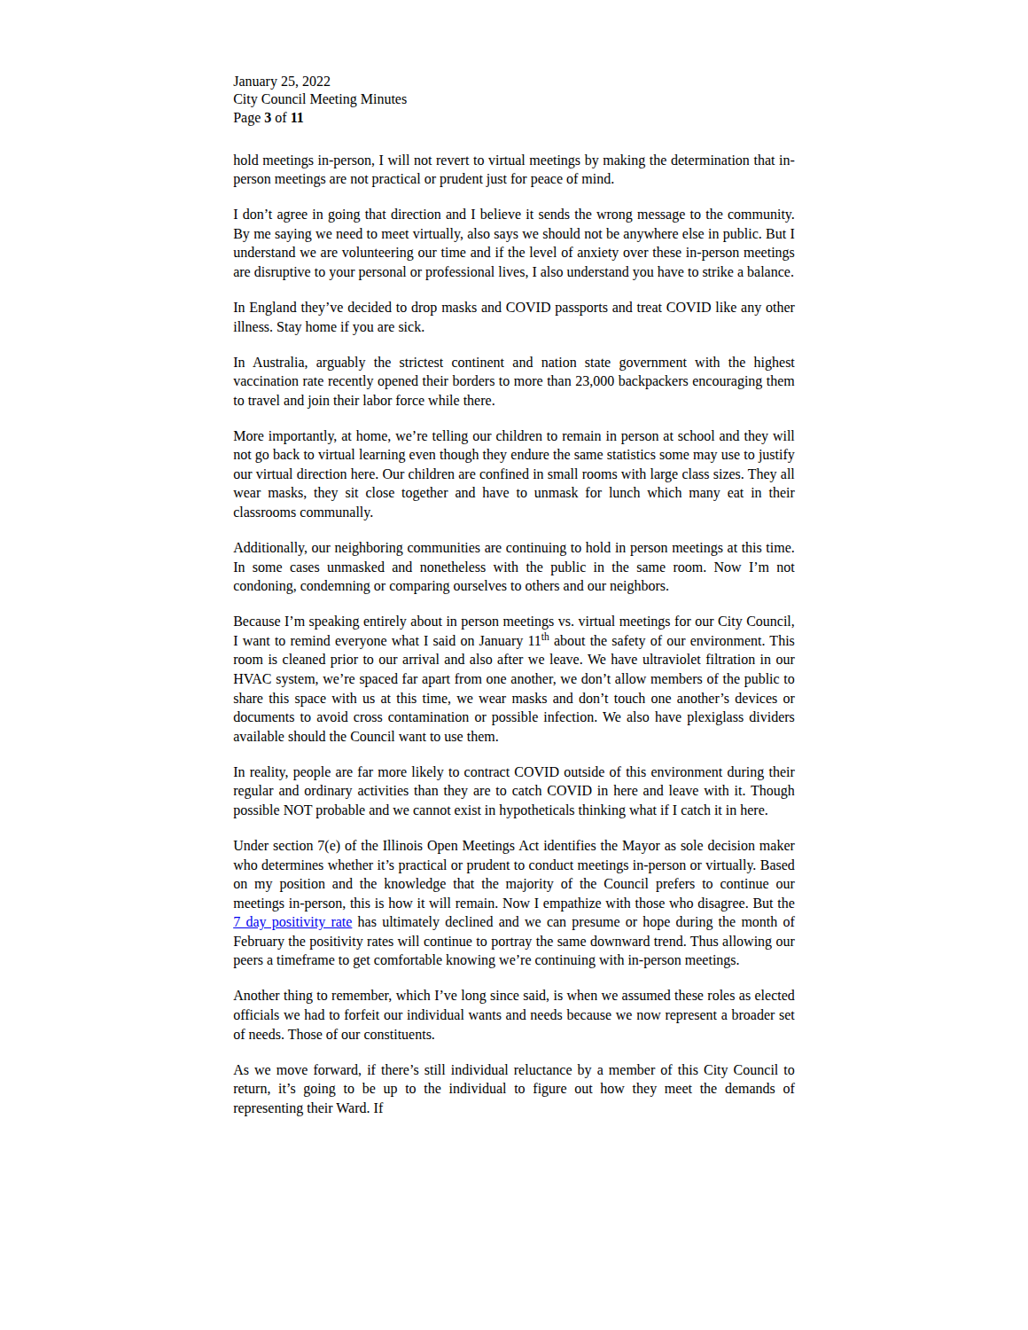January 25, 2022
City Council Meeting Minutes
Page 3 of 11
hold meetings in-person, I will not revert to virtual meetings by making the determination that in-person meetings are not practical or prudent just for peace of mind.
I don’t agree in going that direction and I believe it sends the wrong message to the community. By me saying we need to meet virtually, also says we should not be anywhere else in public. But I understand we are volunteering our time and if the level of anxiety over these in-person meetings are disruptive to your personal or professional lives, I also understand you have to strike a balance.
In England they’ve decided to drop masks and COVID passports and treat COVID like any other illness. Stay home if you are sick.
In Australia, arguably the strictest continent and nation state government with the highest vaccination rate recently opened their borders to more than 23,000 backpackers encouraging them to travel and join their labor force while there.
More importantly, at home, we’re telling our children to remain in person at school and they will not go back to virtual learning even though they endure the same statistics some may use to justify our virtual direction here. Our children are confined in small rooms with large class sizes. They all wear masks, they sit close together and have to unmask for lunch which many eat in their classrooms communally.
Additionally, our neighboring communities are continuing to hold in person meetings at this time. In some cases unmasked and nonetheless with the public in the same room. Now I’m not condoning, condemning or comparing ourselves to others and our neighbors.
Because I’m speaking entirely about in person meetings vs. virtual meetings for our City Council, I want to remind everyone what I said on January 11th about the safety of our environment. This room is cleaned prior to our arrival and also after we leave. We have ultraviolet filtration in our HVAC system, we’re spaced far apart from one another, we don’t allow members of the public to share this space with us at this time, we wear masks and don’t touch one another’s devices or documents to avoid cross contamination or possible infection. We also have plexiglass dividers available should the Council want to use them.
In reality, people are far more likely to contract COVID outside of this environment during their regular and ordinary activities than they are to catch COVID in here and leave with it. Though possible NOT probable and we cannot exist in hypotheticals thinking what if I catch it in here.
Under section 7(e) of the Illinois Open Meetings Act identifies the Mayor as sole decision maker who determines whether it’s practical or prudent to conduct meetings in-person or virtually. Based on my position and the knowledge that the majority of the Council prefers to continue our meetings in-person, this is how it will remain. Now I empathize with those who disagree. But the 7 day positivity rate has ultimately declined and we can presume or hope during the month of February the positivity rates will continue to portray the same downward trend. Thus allowing our peers a timeframe to get comfortable knowing we’re continuing with in-person meetings.
Another thing to remember, which I’ve long since said, is when we assumed these roles as elected officials we had to forfeit our individual wants and needs because we now represent a broader set of needs. Those of our constituents.
As we move forward, if there’s still individual reluctance by a member of this City Council to return, it’s going to be up to the individual to figure out how they meet the demands of representing their Ward. If